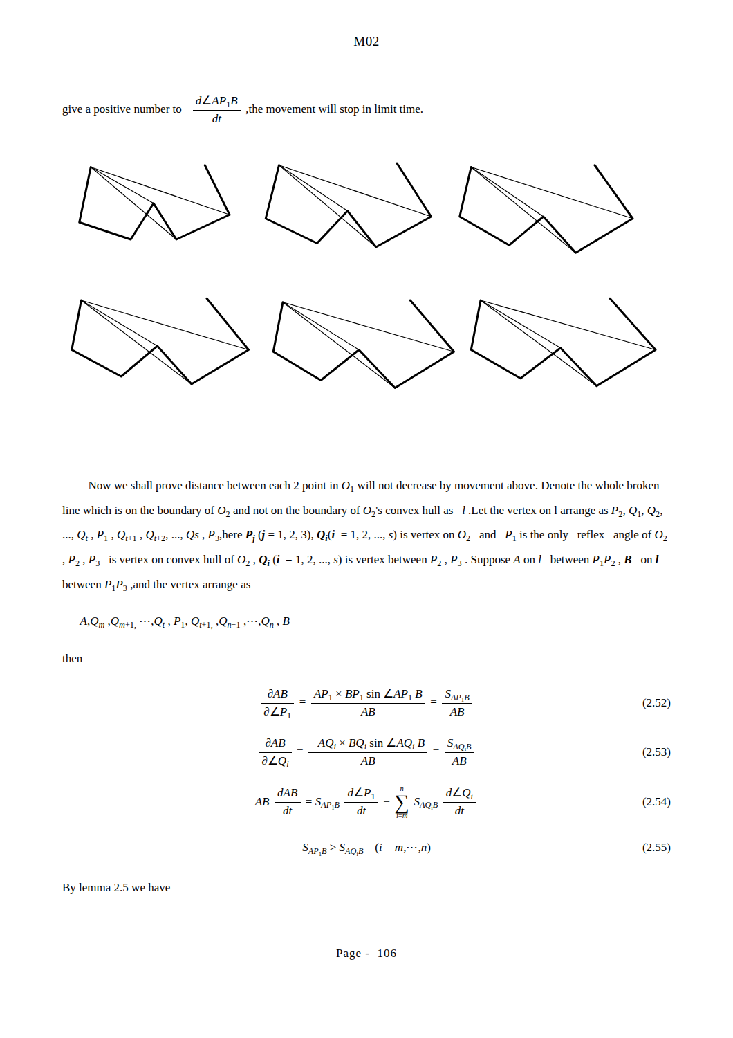M02
give a positive number to d∠AP1B dt ,the movement will stop in limit time.
Now we shall prove distance between each 2 point in O1 will not decrease by movement above. Denote the whole broken line which is on the boundary of O2 and not on the boundary of O2's convex hull as l .Let the vertex on l arrange as P2, Q1, Q2, ..., Qt , P1 , Qt+1 , Qt+2, ..., Qs , P3,here Pj (j = 1, 2, 3), Qi(i = 1, 2, ..., s) is vertex on O2 and P1 is the only reflex angle of O2 , P2 , P3 is vertex on convex hull of O2 , Qi (i = 1, 2, ..., s) is vertex between P2 , P3 . Suppose A on l between P1P2 , B on l between P1P3 ,and the vertex arrange as
A,Qm ,Qm+1, ⋯,Qt , P1, Qt+1, ,Qn−1 ,⋯,Qn , B
then
∂AB∂∠P1 = AP1 × BP1 sin ∠AP1 B AB = SAP1B AB (2.52)
∂AB∂∠Qi = −AQi × BQi sin ∠AQi B AB = SAQiB AB (2.53)
AB dAB dt = SAP1B d∠P1 dt − n∑i=m SAQiB d∠Qi dt (2.54)
SAP1B > SAQiB (i = m,⋯,n) (2.55)
By lemma 2.5 we have
Page - 106